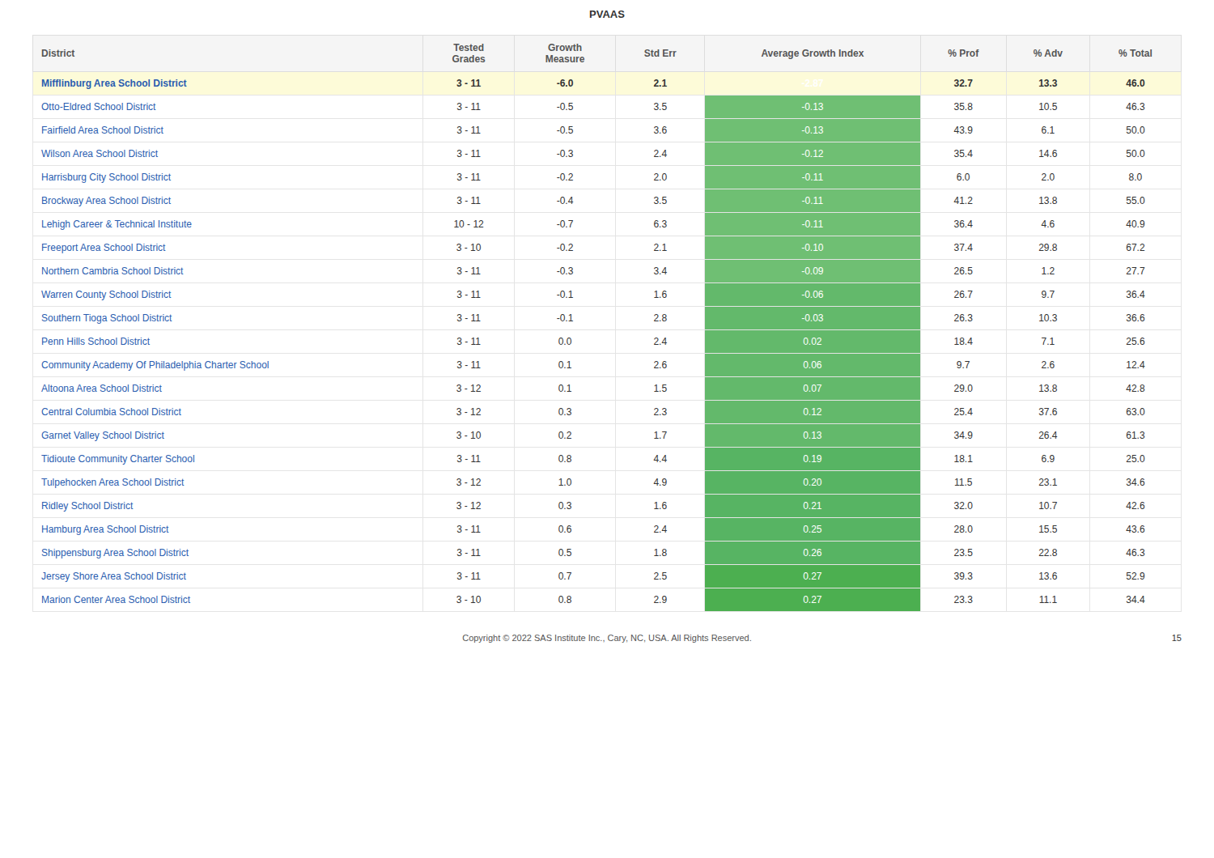PVAAS
| District | Tested Grades | Growth Measure | Std Err | Average Growth Index | % Prof | % Adv | % Total |
| --- | --- | --- | --- | --- | --- | --- | --- |
| Mifflinburg Area School District | 3 - 11 | -6.0 | 2.1 | -2.87 | 32.7 | 13.3 | 46.0 |
| Otto-Eldred School District | 3 - 11 | -0.5 | 3.5 | -0.13 | 35.8 | 10.5 | 46.3 |
| Fairfield Area School District | 3 - 11 | -0.5 | 3.6 | -0.13 | 43.9 | 6.1 | 50.0 |
| Wilson Area School District | 3 - 11 | -0.3 | 2.4 | -0.12 | 35.4 | 14.6 | 50.0 |
| Harrisburg City School District | 3 - 11 | -0.2 | 2.0 | -0.11 | 6.0 | 2.0 | 8.0 |
| Brockway Area School District | 3 - 11 | -0.4 | 3.5 | -0.11 | 41.2 | 13.8 | 55.0 |
| Lehigh Career & Technical Institute | 10 - 12 | -0.7 | 6.3 | -0.11 | 36.4 | 4.6 | 40.9 |
| Freeport Area School District | 3 - 10 | -0.2 | 2.1 | -0.10 | 37.4 | 29.8 | 67.2 |
| Northern Cambria School District | 3 - 11 | -0.3 | 3.4 | -0.09 | 26.5 | 1.2 | 27.7 |
| Warren County School District | 3 - 11 | -0.1 | 1.6 | -0.06 | 26.7 | 9.7 | 36.4 |
| Southern Tioga School District | 3 - 11 | -0.1 | 2.8 | -0.03 | 26.3 | 10.3 | 36.6 |
| Penn Hills School District | 3 - 11 | 0.0 | 2.4 | 0.02 | 18.4 | 7.1 | 25.6 |
| Community Academy Of Philadelphia Charter School | 3 - 11 | 0.1 | 2.6 | 0.06 | 9.7 | 2.6 | 12.4 |
| Altoona Area School District | 3 - 12 | 0.1 | 1.5 | 0.07 | 29.0 | 13.8 | 42.8 |
| Central Columbia School District | 3 - 12 | 0.3 | 2.3 | 0.12 | 25.4 | 37.6 | 63.0 |
| Garnet Valley School District | 3 - 10 | 0.2 | 1.7 | 0.13 | 34.9 | 26.4 | 61.3 |
| Tidioute Community Charter School | 3 - 11 | 0.8 | 4.4 | 0.19 | 18.1 | 6.9 | 25.0 |
| Tulpehocken Area School District | 3 - 12 | 1.0 | 4.9 | 0.20 | 11.5 | 23.1 | 34.6 |
| Ridley School District | 3 - 12 | 0.3 | 1.6 | 0.21 | 32.0 | 10.7 | 42.6 |
| Hamburg Area School District | 3 - 11 | 0.6 | 2.4 | 0.25 | 28.0 | 15.5 | 43.6 |
| Shippensburg Area School District | 3 - 11 | 0.5 | 1.8 | 0.26 | 23.5 | 22.8 | 46.3 |
| Jersey Shore Area School District | 3 - 11 | 0.7 | 2.5 | 0.27 | 39.3 | 13.6 | 52.9 |
| Marion Center Area School District | 3 - 10 | 0.8 | 2.9 | 0.27 | 23.3 | 11.1 | 34.4 |
Copyright © 2022 SAS Institute Inc., Cary, NC, USA. All Rights Reserved. 15